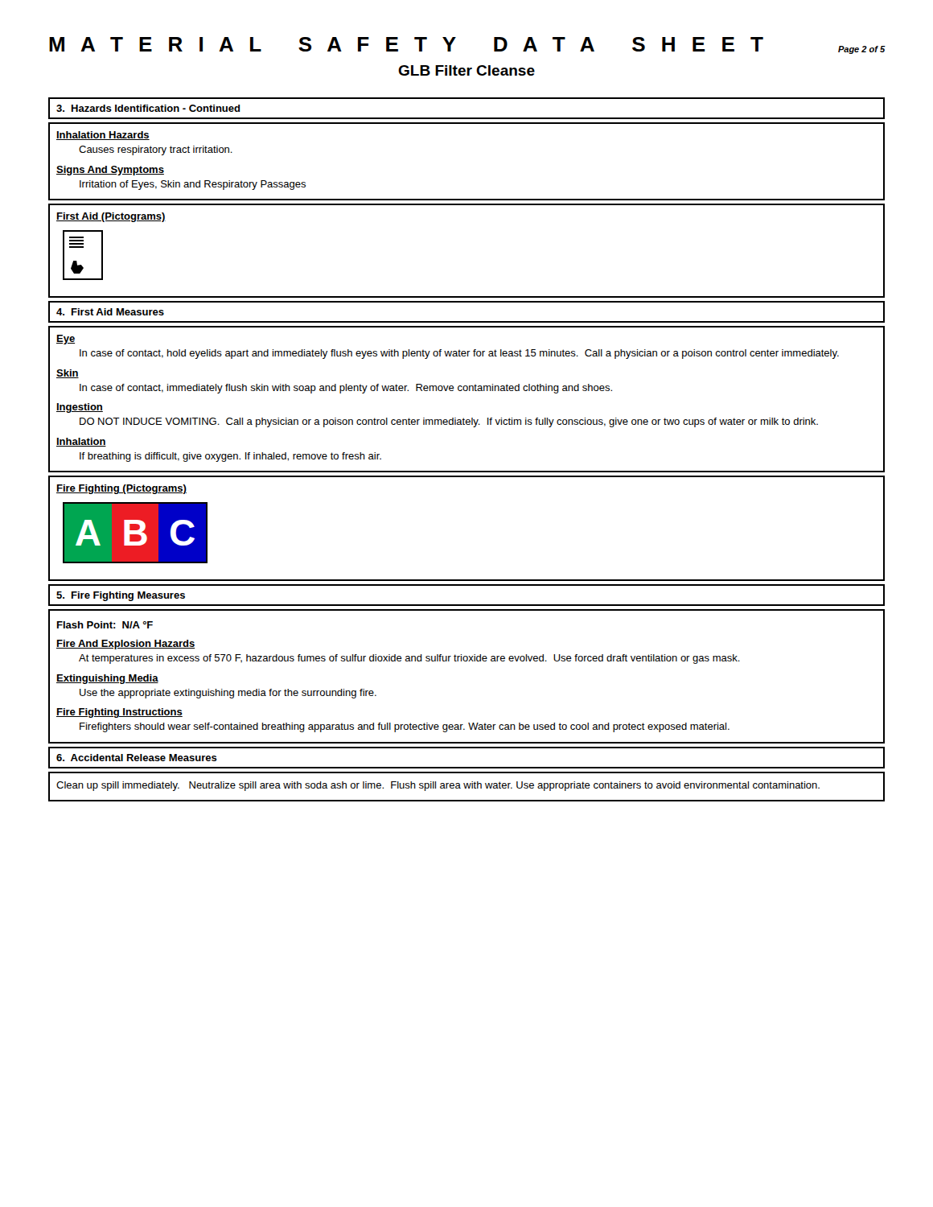M A T E R I A L S A F E T Y D A T A S H E E T
Page 2 of 5
GLB Filter Cleanse
3. Hazards Identification - Continued
Inhalation Hazards
Causes respiratory tract irritation.
Signs And Symptoms
Irritation of Eyes, Skin and Respiratory Passages
First Aid (Pictograms)
4. First Aid Measures
Eye
In case of contact, hold eyelids apart and immediately flush eyes with plenty of water for at least 15 minutes. Call a physician or a poison control center immediately.
Skin
In case of contact, immediately flush skin with soap and plenty of water. Remove contaminated clothing and shoes.
Ingestion
DO NOT INDUCE VOMITING. Call a physician or a poison control center immediately. If victim is fully conscious, give one or two cups of water or milk to drink.
Inhalation
If breathing is difficult, give oxygen. If inhaled, remove to fresh air.
Fire Fighting (Pictograms)
A
B
C
5. Fire Fighting Measures
Flash Point: N/A °F
Fire And Explosion Hazards
At temperatures in excess of 570 F, hazardous fumes of sulfur dioxide and sulfur trioxide are evolved. Use forced draft ventilation or gas mask.
Extinguishing Media
Use the appropriate extinguishing media for the surrounding fire.
Fire Fighting Instructions
Firefighters should wear self-contained breathing apparatus and full protective gear. Water can be used to cool and protect exposed material.
6. Accidental Release Measures
Clean up spill immediately. Neutralize spill area with soda ash or lime. Flush spill area with water. Use appropriate containers to avoid environmental contamination.